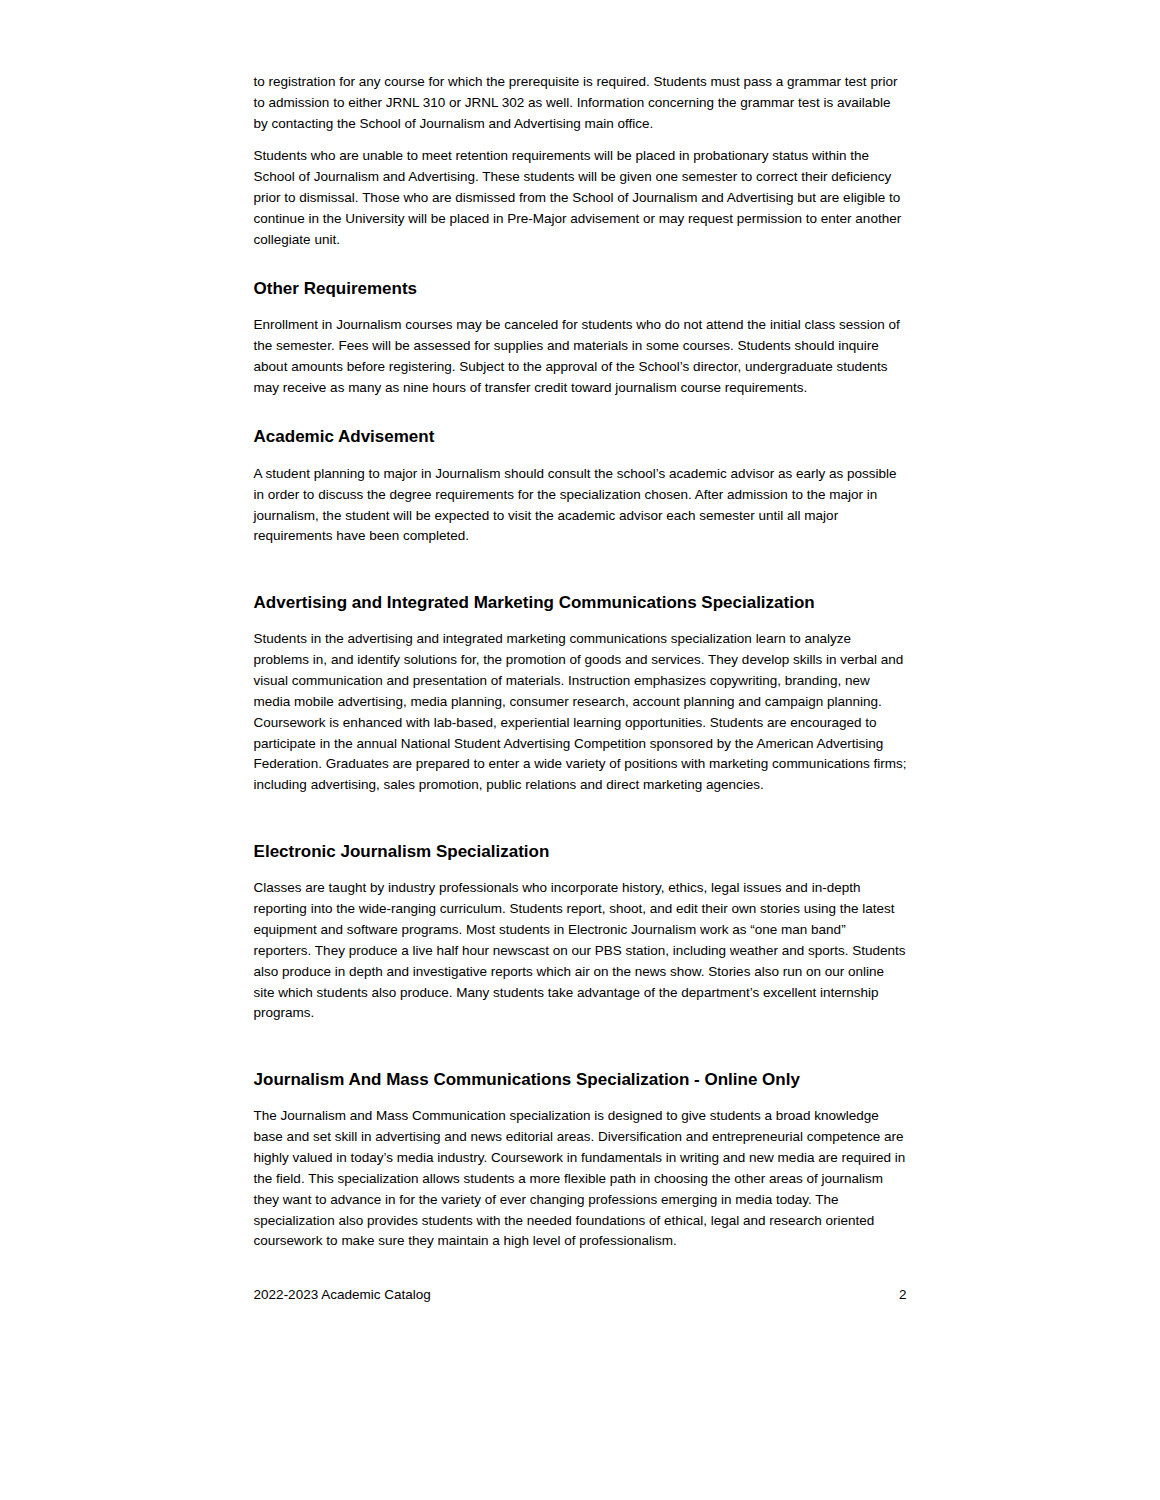to registration for any course for which the prerequisite is required. Students must pass a grammar test prior to admission to either JRNL 310 or JRNL 302 as well. Information concerning the grammar test is available by contacting the School of Journalism and Advertising main office.
Students who are unable to meet retention requirements will be placed in probationary status within the School of Journalism and Advertising. These students will be given one semester to correct their deficiency prior to dismissal. Those who are dismissed from the School of Journalism and Advertising but are eligible to continue in the University will be placed in Pre-Major advisement or may request permission to enter another collegiate unit.
Other Requirements
Enrollment in Journalism courses may be canceled for students who do not attend the initial class session of the semester. Fees will be assessed for supplies and materials in some courses. Students should inquire about amounts before registering. Subject to the approval of the School’s director, undergraduate students may receive as many as nine hours of transfer credit toward journalism course requirements.
Academic Advisement
A student planning to major in Journalism should consult the school’s academic advisor as early as possible in order to discuss the degree requirements for the specialization chosen. After admission to the major in journalism, the student will be expected to visit the academic advisor each semester until all major requirements have been completed.
Advertising and Integrated Marketing Communications Specialization
Students in the advertising and integrated marketing communications specialization learn to analyze problems in, and identify solutions for, the promotion of goods and services. They develop skills in verbal and visual communication and presentation of materials. Instruction emphasizes copywriting, branding, new media mobile advertising, media planning, consumer research, account planning and campaign planning. Coursework is enhanced with lab-based, experiential learning opportunities. Students are encouraged to participate in the annual National Student Advertising Competition sponsored by the American Advertising Federation. Graduates are prepared to enter a wide variety of positions with marketing communications firms; including advertising, sales promotion, public relations and direct marketing agencies.
Electronic Journalism Specialization
Classes are taught by industry professionals who incorporate history, ethics, legal issues and in-depth reporting into the wide-ranging curriculum. Students report, shoot, and edit their own stories using the latest equipment and software programs. Most students in Electronic Journalism work as “one man band” reporters. They produce a live half hour newscast on our PBS station, including weather and sports. Students also produce in depth and investigative reports which air on the news show. Stories also run on our online site which students also produce. Many students take advantage of the department’s excellent internship programs.
Journalism And Mass Communications Specialization - Online Only
The Journalism and Mass Communication specialization is designed to give students a broad knowledge base and set skill in advertising and news editorial areas. Diversification and entrepreneurial competence are highly valued in today’s media industry. Coursework in fundamentals in writing and new media are required in the field. This specialization allows students a more flexible path in choosing the other areas of journalism they want to advance in for the variety of ever changing professions emerging in media today. The specialization also provides students with the needed foundations of ethical, legal and research oriented coursework to make sure they maintain a high level of professionalism.
2022-2023 Academic Catalog
2